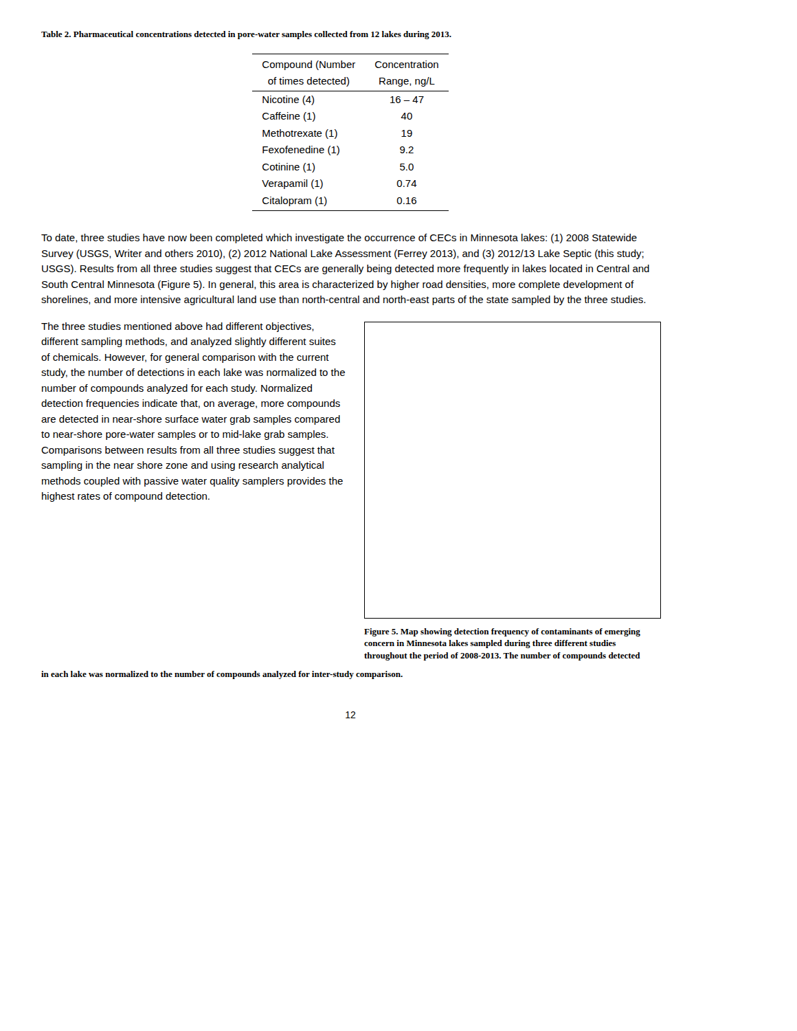Table 2. Pharmaceutical concentrations detected in pore-water samples collected from 12 lakes during 2013.
| Compound (Number | Concentration |
| --- | --- |
| of times detected) | Range, ng/L |
| Nicotine (4) | 16 – 47 |
| Caffeine (1) | 40 |
| Methotrexate (1) | 19 |
| Fexofenedine (1) | 9.2 |
| Cotinine (1) | 5.0 |
| Verapamil (1) | 0.74 |
| Citalopram (1) | 0.16 |
To date, three studies have now been completed which investigate the occurrence of CECs in Minnesota lakes: (1) 2008 Statewide Survey (USGS, Writer and others 2010), (2) 2012 National Lake Assessment (Ferrey 2013), and (3) 2012/13 Lake Septic (this study; USGS). Results from all three studies suggest that CECs are generally being detected more frequently in lakes located in Central and South Central Minnesota (Figure 5). In general, this area is characterized by higher road densities, more complete development of shorelines, and more intensive agricultural land use than north-central and north-east parts of the state sampled by the three studies.
Figure 5. Map showing detection frequency of contaminants of emerging concern in Minnesota lakes sampled during three different studies throughout the period of 2008-2013. The number of compounds detected
The three studies mentioned above had different objectives, different sampling methods, and analyzed slightly different suites of chemicals. However, for general comparison with the current study, the number of detections in each lake was normalized to the number of compounds analyzed for each study. Normalized detection frequencies indicate that, on average, more compounds are detected in near-shore surface water grab samples compared to near-shore pore-water samples or to mid-lake grab samples. Comparisons between results from all three studies suggest that sampling in the near shore zone and using research analytical methods coupled with passive water quality samplers provides the highest rates of compound detection.
in each lake was normalized to the number of compounds analyzed for inter-study comparison.
12